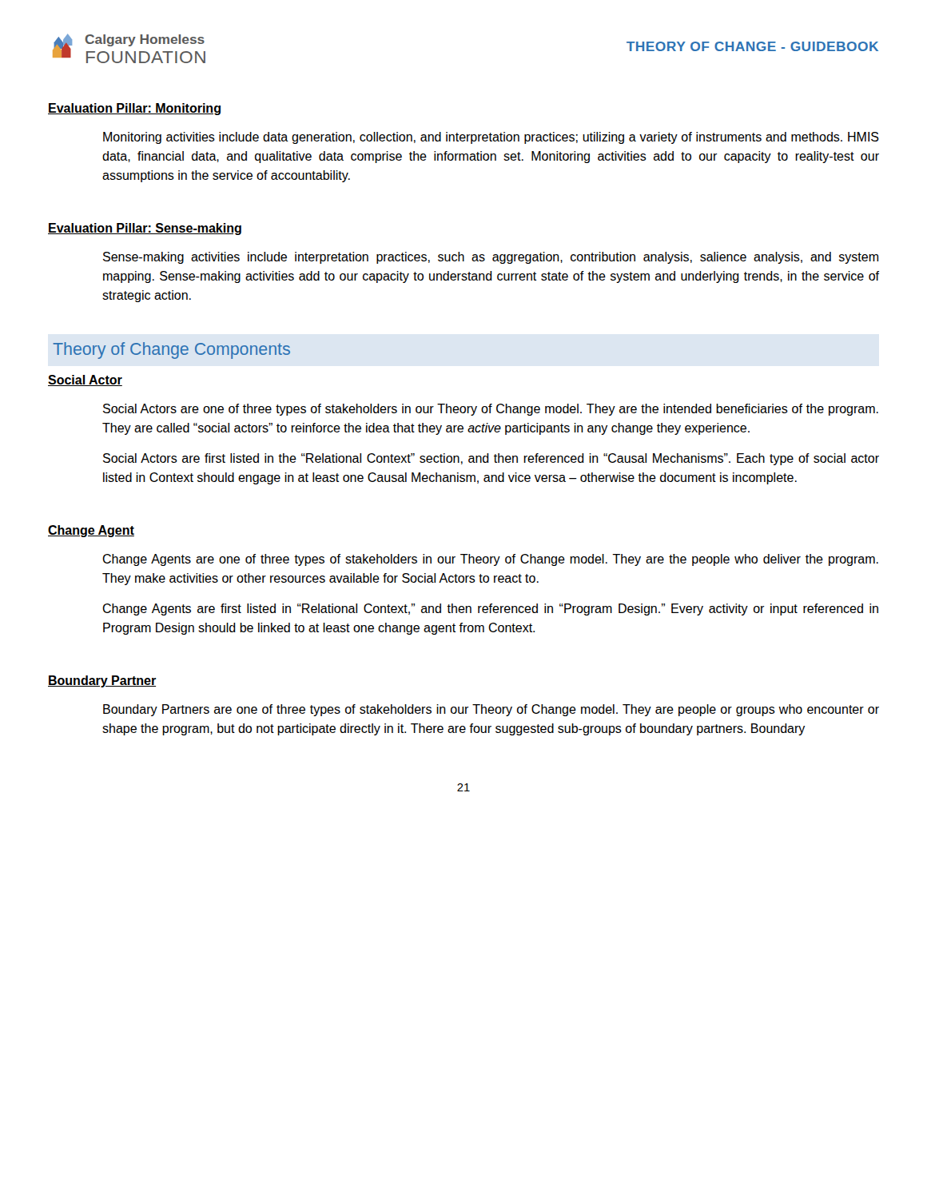Calgary Homeless
FOUNDATION
THEORY OF CHANGE - GUIDEBOOK
Evaluation Pillar: Monitoring
Monitoring activities include data generation, collection, and interpretation practices; utilizing a variety of instruments and methods. HMIS data, financial data, and qualitative data comprise the information set. Monitoring activities add to our capacity to reality-test our assumptions in the service of accountability.
Evaluation Pillar: Sense-making
Sense-making activities include interpretation practices, such as aggregation, contribution analysis, salience analysis, and system mapping. Sense-making activities add to our capacity to understand current state of the system and underlying trends, in the service of strategic action.
Theory of Change Components
Social Actor
Social Actors are one of three types of stakeholders in our Theory of Change model. They are the intended beneficiaries of the program. They are called “social actors” to reinforce the idea that they are active participants in any change they experience.
Social Actors are first listed in the “Relational Context” section, and then referenced in “Causal Mechanisms”. Each type of social actor listed in Context should engage in at least one Causal Mechanism, and vice versa – otherwise the document is incomplete.
Change Agent
Change Agents are one of three types of stakeholders in our Theory of Change model. They are the people who deliver the program. They make activities or other resources available for Social Actors to react to.
Change Agents are first listed in “Relational Context,” and then referenced in “Program Design.” Every activity or input referenced in Program Design should be linked to at least one change agent from Context.
Boundary Partner
Boundary Partners are one of three types of stakeholders in our Theory of Change model. They are people or groups who encounter or shape the program, but do not participate directly in it. There are four suggested sub-groups of boundary partners. Boundary
21